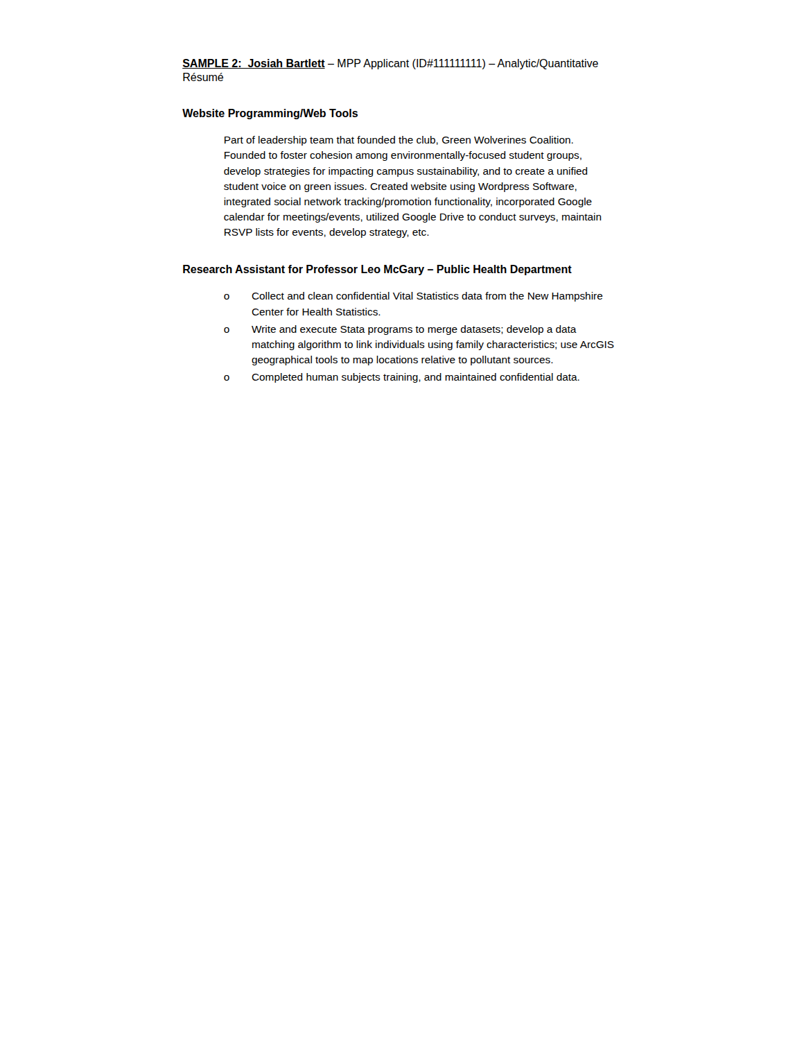SAMPLE 2: Josiah Bartlett – MPP Applicant (ID#111111111) – Analytic/Quantitative Résumé
Website Programming/Web Tools
Part of leadership team that founded the club, Green Wolverines Coalition. Founded to foster cohesion among environmentally-focused student groups, develop strategies for impacting campus sustainability, and to create a unified student voice on green issues. Created website using Wordpress Software, integrated social network tracking/promotion functionality, incorporated Google calendar for meetings/events, utilized Google Drive to conduct surveys, maintain RSVP lists for events, develop strategy, etc.
Research Assistant for Professor Leo McGary – Public Health Department
Collect and clean confidential Vital Statistics data from the New Hampshire Center for Health Statistics.
Write and execute Stata programs to merge datasets; develop a data matching algorithm to link individuals using family characteristics; use ArcGIS geographical tools to map locations relative to pollutant sources.
Completed human subjects training, and maintained confidential data.